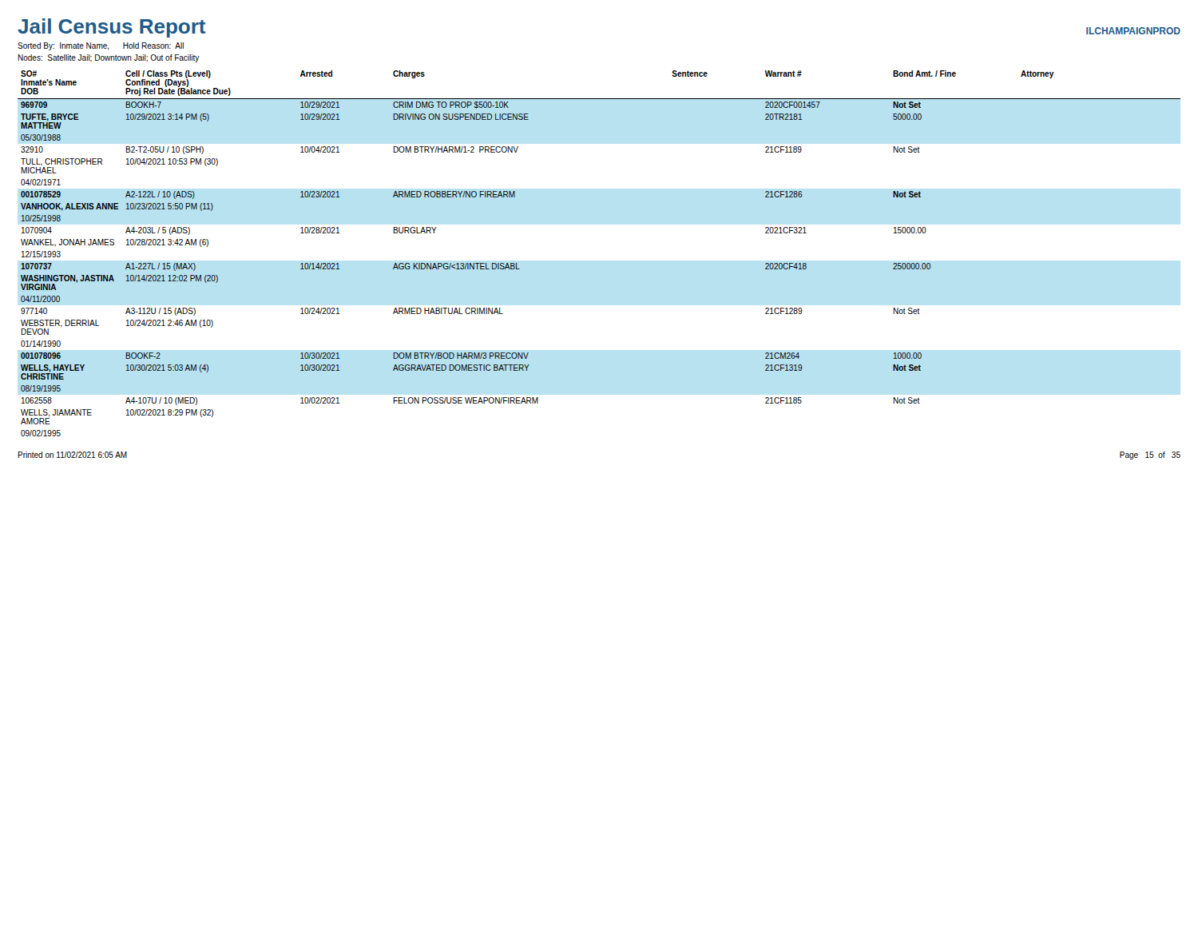ILCHAMPAIGNPROD
Jail Census Report
Sorted By: Inmate Name, Hold Reason: All
Nodes: Satellite Jail; Downtown Jail; Out of Facility
| SO# Inmate's Name DOB | Cell / Class Pts (Level) Confined (Days) Proj Rel Date (Balance Due) | Arrested | Charges | Sentence | Warrant # | Bond Amt. / Fine | Attorney |
| --- | --- | --- | --- | --- | --- | --- | --- |
| 969709 | BOOKH-7 | 10/29/2021 | CRIM DMG TO PROP $500-10K | | 2020CF001457 | Not Set | |
| TUFTE, BRYCE MATTHEW | 10/29/2021 3:14 PM (5) | 10/29/2021 | DRIVING ON SUSPENDED LICENSE | | 20TR2181 | 5000.00 | |
| 05/30/1988 | | | | | | | |
| 32910 | B2-T2-05U / 10 (SPH) | 10/04/2021 | DOM BTRY/HARM/1-2 PRECONV | | 21CF1189 | Not Set | |
| TULL, CHRISTOPHER MICHAEL | 10/04/2021 10:53 PM (30) | | | | | | |
| 04/02/1971 | | | | | | | |
| 001078529 | A2-122L / 10 (ADS) | 10/23/2021 | ARMED ROBBERY/NO FIREARM | | 21CF1286 | Not Set | |
| VANHOOK, ALEXIS ANNE | 10/23/2021 5:50 PM (11) | | | | | | |
| 10/25/1998 | | | | | | | |
| 1070904 | A4-203L / 5 (ADS) | 10/28/2021 | BURGLARY | | 2021CF321 | 15000.00 | |
| WANKEL, JONAH JAMES | 10/28/2021 3:42 AM (6) | | | | | | |
| 12/15/1993 | | | | | | | |
| 1070737 | A1-227L / 15 (MAX) | 10/14/2021 | AGG KIDNAPG/<13/INTEL DISABL | | 2020CF418 | 250000.00 | |
| WASHINGTON, JASTINA VIRGINIA | 10/14/2021 12:02 PM (20) | | | | | | |
| 04/11/2000 | | | | | | | |
| 977140 | A3-112U / 15 (ADS) | 10/24/2021 | ARMED HABITUAL CRIMINAL | | 21CF1289 | Not Set | |
| WEBSTER, DERRIAL DEVON | 10/24/2021 2:46 AM (10) | | | | | | |
| 01/14/1990 | | | | | | | |
| 001078096 | BOOKF-2 | 10/30/2021 | DOM BTRY/BOD HARM/3 PRECONV | | 21CM264 | 1000.00 | |
| WELLS, HAYLEY CHRISTINE | 10/30/2021 5:03 AM (4) | 10/30/2021 | AGGRAVATED DOMESTIC BATTERY | | 21CF1319 | Not Set | |
| 08/19/1995 | | | | | | | |
| 1062558 | A4-107U / 10 (MED) | 10/02/2021 | FELON POSS/USE WEAPON/FIREARM | | 21CF1185 | Not Set | |
| WELLS, JIAMANTE AMORE | 10/02/2021 8:29 PM (32) | | | | | | |
| 09/02/1995 | | | | | | | |
Printed on 11/02/2021 6:05 AM
Page 15 of 35